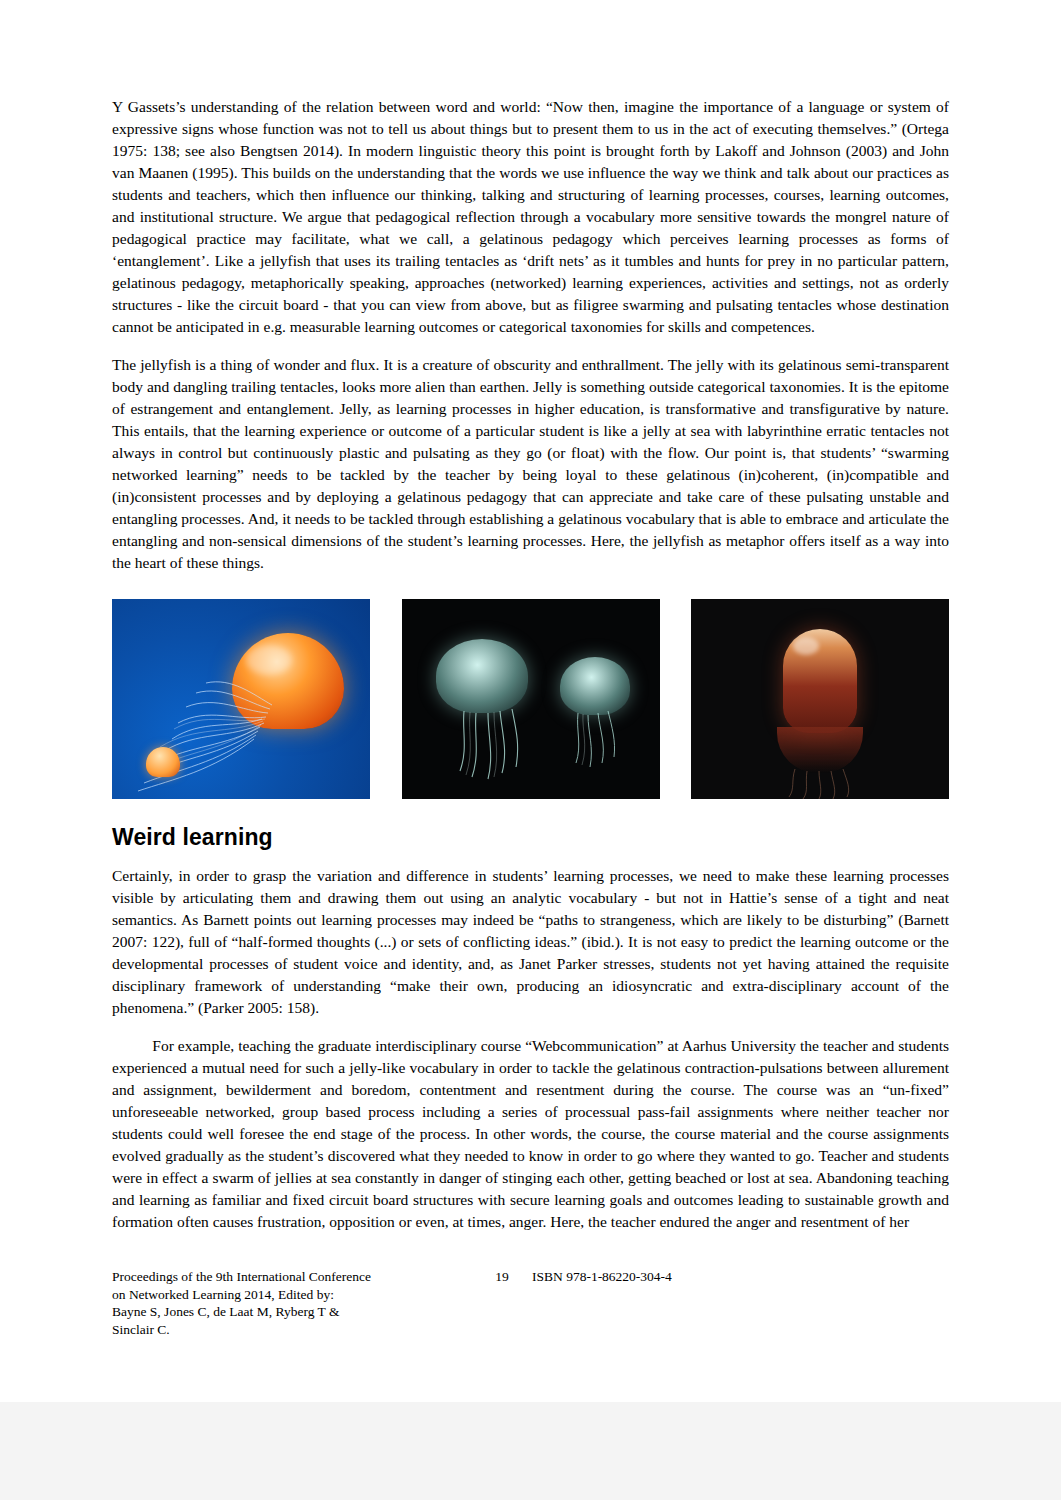Y Gassets’s understanding of the relation between word and world: “Now then, imagine the importance of a language or system of expressive signs whose function was not to tell us about things but to present them to us in the act of executing themselves.” (Ortega 1975: 138; see also Bengtsen 2014). In modern linguistic theory this point is brought forth by Lakoff and Johnson (2003) and John van Maanen (1995). This builds on the understanding that the words we use influence the way we think and talk about our practices as students and teachers, which then influence our thinking, talking and structuring of learning processes, courses, learning outcomes, and institutional structure. We argue that pedagogical reflection through a vocabulary more sensitive towards the mongrel nature of pedagogical practice may facilitate, what we call, a gelatinous pedagogy which perceives learning processes as forms of ‘entanglement’. Like a jellyfish that uses its trailing tentacles as ‘drift nets’ as it tumbles and hunts for prey in no particular pattern, gelatinous pedagogy, metaphorically speaking, approaches (networked) learning experiences, activities and settings, not as orderly structures - like the circuit board - that you can view from above, but as filigree swarming and pulsating tentacles whose destination cannot be anticipated in e.g. measurable learning outcomes or categorical taxonomies for skills and competences.
The jellyfish is a thing of wonder and flux. It is a creature of obscurity and enthrallment. The jelly with its gelatinous semi-transparent body and dangling trailing tentacles, looks more alien than earthen. Jelly is something outside categorical taxonomies. It is the epitome of estrangement and entanglement. Jelly, as learning processes in higher education, is transformative and transfigurative by nature. This entails, that the learning experience or outcome of a particular student is like a jelly at sea with labyrinthine erratic tentacles not always in control but continuously plastic and pulsating as they go (or float) with the flow. Our point is, that students’ “swarming networked learning” needs to be tackled by the teacher by being loyal to these gelatinous (in)coherent, (in)compatible and (in)consistent processes and by deploying a gelatinous pedagogy that can appreciate and take care of these pulsating unstable and entangling processes. And, it needs to be tackled through establishing a gelatinous vocabulary that is able to embrace and articulate the entangling and non-sensical dimensions of the student’s learning processes. Here, the jellyfish as metaphor offers itself as a way into the heart of these things.
Weird learning
Certainly, in order to grasp the variation and difference in students’ learning processes, we need to make these learning processes visible by articulating them and drawing them out using an analytic vocabulary - but not in Hattie’s sense of a tight and neat semantics. As Barnett points out learning processes may indeed be “paths to strangeness, which are likely to be disturbing” (Barnett 2007: 122), full of “half-formed thoughts (...) or sets of conflicting ideas.” (ibid.). It is not easy to predict the learning outcome or the developmental processes of student voice and identity, and, as Janet Parker stresses, students not yet having attained the requisite disciplinary framework of understanding “make their own, producing an idiosyncratic and extra-disciplinary account of the phenomena.” (Parker 2005: 158).
For example, teaching the graduate interdisciplinary course “Webcommunication” at Aarhus University the teacher and students experienced a mutual need for such a jelly-like vocabulary in order to tackle the gelatinous contraction-pulsations between allurement and assignment, bewilderment and boredom, contentment and resentment during the course. The course was an “un-fixed” unforeseeable networked, group based process including a series of processual pass-fail assignments where neither teacher nor students could well foresee the end stage of the process. In other words, the course, the course material and the course assignments evolved gradually as the student’s discovered what they needed to know in order to go where they wanted to go. Teacher and students were in effect a swarm of jellies at sea constantly in danger of stinging each other, getting beached or lost at sea. Abandoning teaching and learning as familiar and fixed circuit board structures with secure learning goals and outcomes leading to sustainable growth and formation often causes frustration, opposition or even, at times, anger. Here, the teacher endured the anger and resentment of her
Proceedings of the 9th International Conference
on Networked Learning 2014, Edited by:
Bayne S, Jones C, de Laat M, Ryberg T &
Sinclair C.
19
ISBN 978-1-86220-304-4